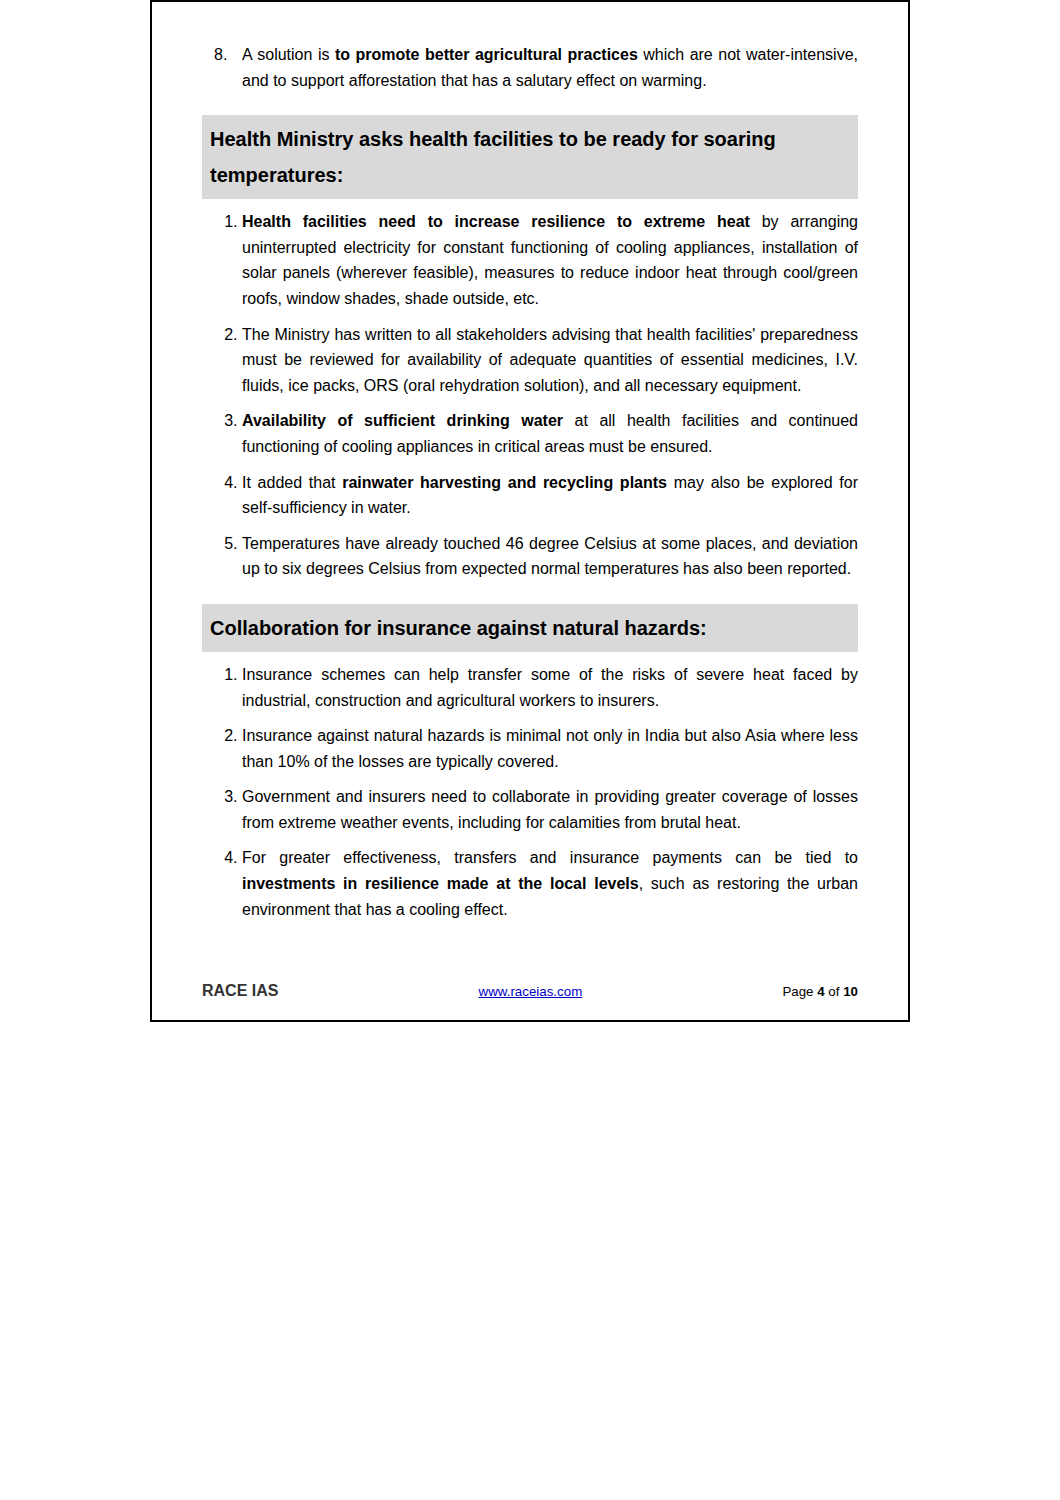A solution is to promote better agricultural practices which are not water-intensive, and to support afforestation that has a salutary effect on warming.
Health Ministry asks health facilities to be ready for soaring temperatures:
Health facilities need to increase resilience to extreme heat by arranging uninterrupted electricity for constant functioning of cooling appliances, installation of solar panels (wherever feasible), measures to reduce indoor heat through cool/green roofs, window shades, shade outside, etc.
The Ministry has written to all stakeholders advising that health facilities' preparedness must be reviewed for availability of adequate quantities of essential medicines, I.V. fluids, ice packs, ORS (oral rehydration solution), and all necessary equipment.
Availability of sufficient drinking water at all health facilities and continued functioning of cooling appliances in critical areas must be ensured.
It added that rainwater harvesting and recycling plants may also be explored for self-sufficiency in water.
Temperatures have already touched 46 degree Celsius at some places, and deviation up to six degrees Celsius from expected normal temperatures has also been reported.
Collaboration for insurance against natural hazards:
Insurance schemes can help transfer some of the risks of severe heat faced by industrial, construction and agricultural workers to insurers.
Insurance against natural hazards is minimal not only in India but also Asia where less than 10% of the losses are typically covered.
Government and insurers need to collaborate in providing greater coverage of losses from extreme weather events, including for calamities from brutal heat.
For greater effectiveness, transfers and insurance payments can be tied to investments in resilience made at the local levels, such as restoring the urban environment that has a cooling effect.
RACE IAS www.raceias.com Page 4 of 10